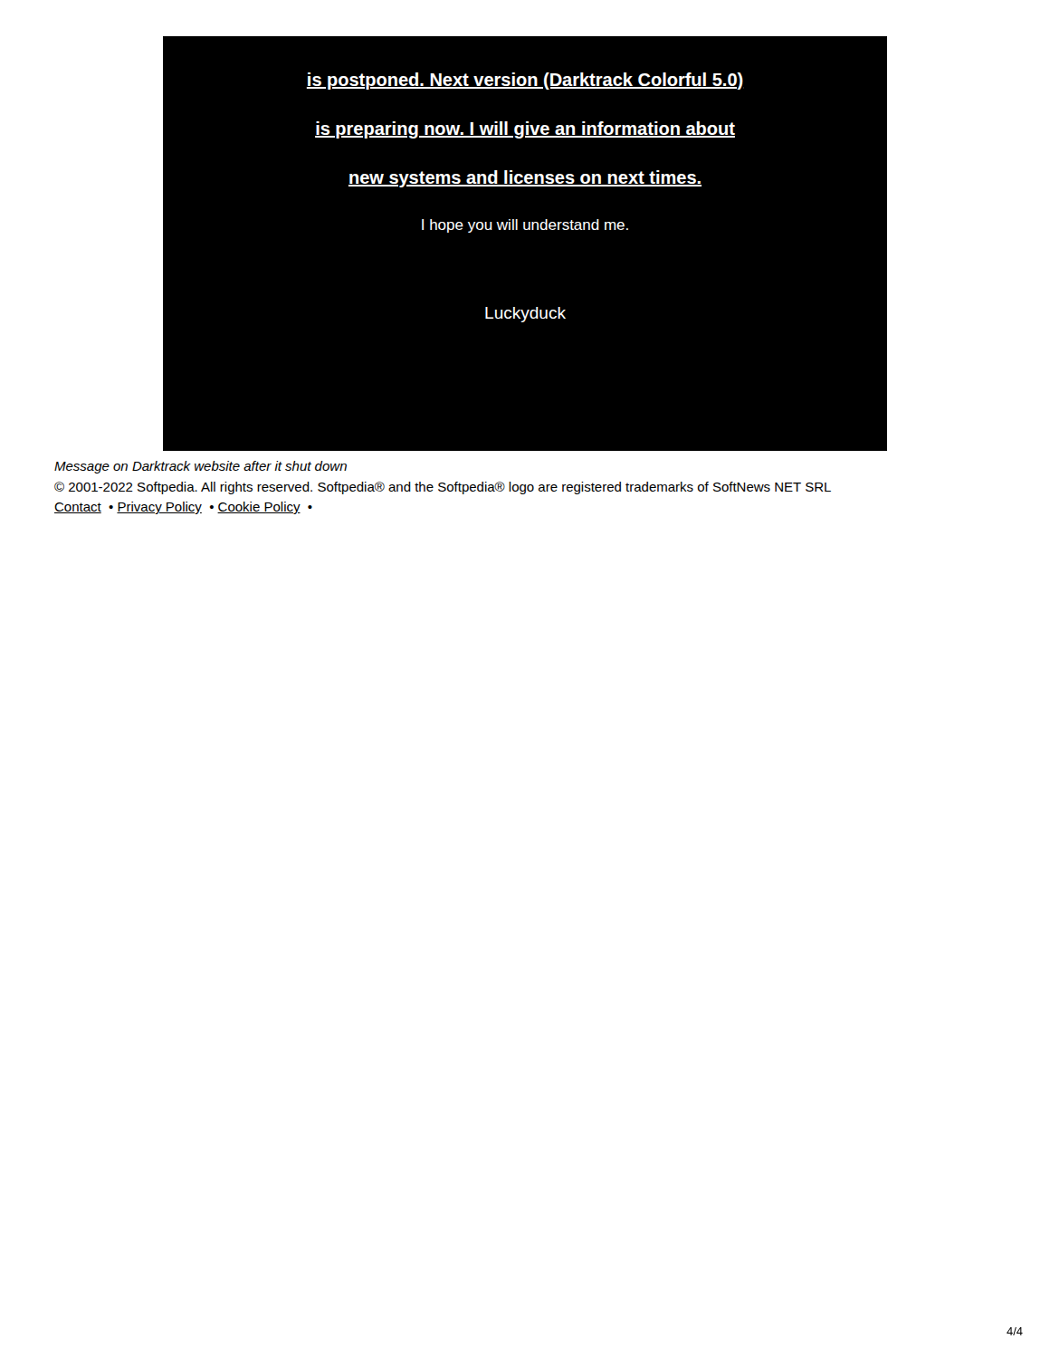is postponed. Next version (Darktrack Colorful 5.0)
is preparing now. I will give an information about
new systems and licenses on next times.
I hope you will understand me.
Luckyduck
Message on Darktrack website after it shut down
© 2001-2022 Softpedia. All rights reserved. Softpedia® and the Softpedia® logo are registered trademarks of SoftNews NET SRL
Contact • Privacy Policy • Cookie Policy •
4/4